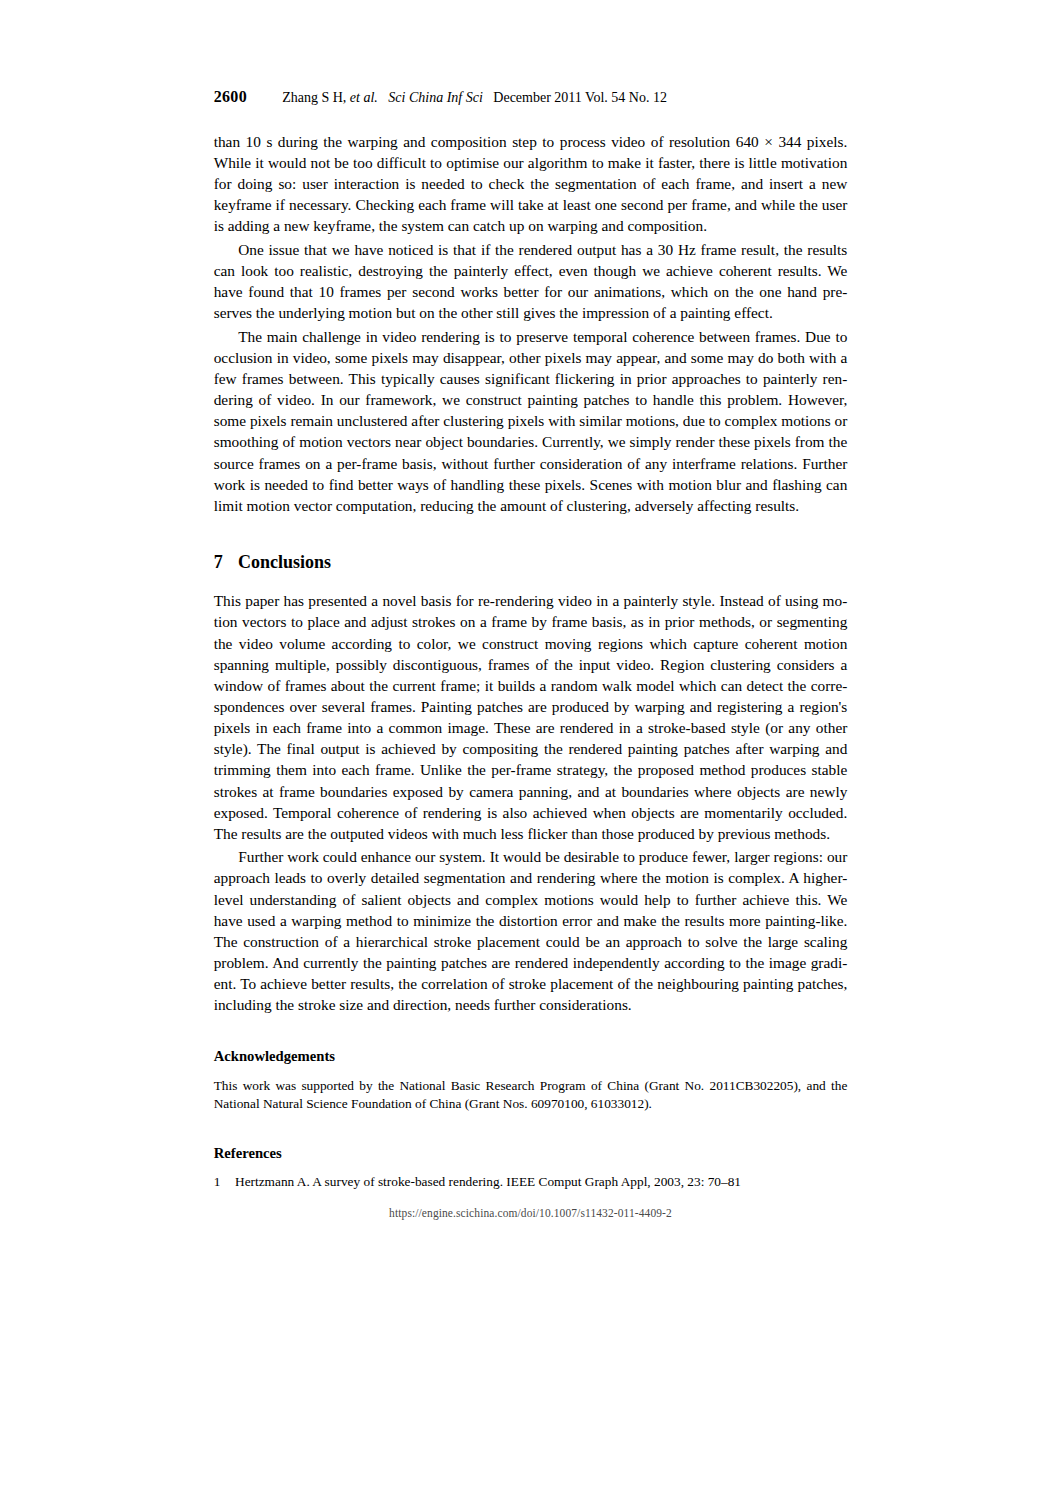2600 Zhang S H, et al. Sci China Inf Sci December 2011 Vol. 54 No. 12
than 10 s during the warping and composition step to process video of resolution 640 × 344 pixels. While it would not be too difficult to optimise our algorithm to make it faster, there is little motivation for doing so: user interaction is needed to check the segmentation of each frame, and insert a new keyframe if necessary. Checking each frame will take at least one second per frame, and while the user is adding a new keyframe, the system can catch up on warping and composition.
One issue that we have noticed is that if the rendered output has a 30 Hz frame result, the results can look too realistic, destroying the painterly effect, even though we achieve coherent results. We have found that 10 frames per second works better for our animations, which on the one hand preserves the underlying motion but on the other still gives the impression of a painting effect.
The main challenge in video rendering is to preserve temporal coherence between frames. Due to occlusion in video, some pixels may disappear, other pixels may appear, and some may do both with a few frames between. This typically causes significant flickering in prior approaches to painterly rendering of video. In our framework, we construct painting patches to handle this problem. However, some pixels remain unclustered after clustering pixels with similar motions, due to complex motions or smoothing of motion vectors near object boundaries. Currently, we simply render these pixels from the source frames on a per-frame basis, without further consideration of any interframe relations. Further work is needed to find better ways of handling these pixels. Scenes with motion blur and flashing can limit motion vector computation, reducing the amount of clustering, adversely affecting results.
7 Conclusions
This paper has presented a novel basis for re-rendering video in a painterly style. Instead of using motion vectors to place and adjust strokes on a frame by frame basis, as in prior methods, or segmenting the video volume according to color, we construct moving regions which capture coherent motion spanning multiple, possibly discontiguous, frames of the input video. Region clustering considers a window of frames about the current frame; it builds a random walk model which can detect the correspondences over several frames. Painting patches are produced by warping and registering a region's pixels in each frame into a common image. These are rendered in a stroke-based style (or any other style). The final output is achieved by compositing the rendered painting patches after warping and trimming them into each frame. Unlike the per-frame strategy, the proposed method produces stable strokes at frame boundaries exposed by camera panning, and at boundaries where objects are newly exposed. Temporal coherence of rendering is also achieved when objects are momentarily occluded. The results are the outputed videos with much less flicker than those produced by previous methods.
Further work could enhance our system. It would be desirable to produce fewer, larger regions: our approach leads to overly detailed segmentation and rendering where the motion is complex. A higher-level understanding of salient objects and complex motions would help to further achieve this. We have used a warping method to minimize the distortion error and make the results more painting-like. The construction of a hierarchical stroke placement could be an approach to solve the large scaling problem. And currently the painting patches are rendered independently according to the image gradient. To achieve better results, the correlation of stroke placement of the neighbouring painting patches, including the stroke size and direction, needs further considerations.
Acknowledgements
This work was supported by the National Basic Research Program of China (Grant No. 2011CB302205), and the National Natural Science Foundation of China (Grant Nos. 60970100, 61033012).
References
1 Hertzmann A. A survey of stroke-based rendering. IEEE Comput Graph Appl, 2003, 23: 70–81
https://engine.scichina.com/doi/10.1007/s11432-011-4409-2